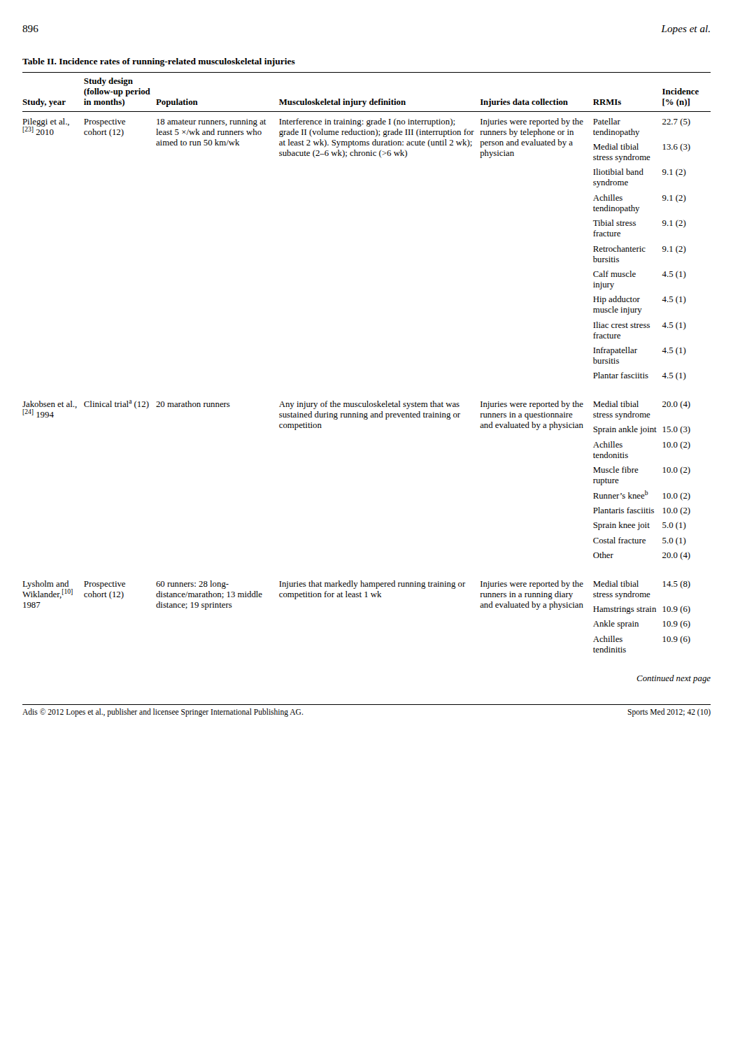896 Lopes et al.
Table II. Incidence rates of running-related musculoskeletal injuries
| Study, year | Study design (follow-up period in months) | Population | Musculoskeletal injury definition | Injuries data collection | RRMIs | Incidence [% (n)] |
| --- | --- | --- | --- | --- | --- | --- |
| Pileggi et al., [23] 2010 | Prospective cohort (12) | 18 amateur runners, running at least 5 ×/wk and runners who aimed to run 50 km/wk | Interference in training: grade I (no interruption); grade II (volume reduction); grade III (interruption for at least 2 wk). Symptoms duration: acute (until 2 wk); subacute (2–6 wk); chronic (>6 wk) | Injuries were reported by the runners by telephone or in person and evaluated by a physician | Patellar tendinopathy | 22.7 (5) |
| Medial tibial stress syndrome | 13.6 (3) |
| Iliotibial band syndrome | 9.1 (2) |
| Achilles tendinopathy | 9.1 (2) |
| Tibial stress fracture | 9.1 (2) |
| Retrochanteric bursitis | 9.1 (2) |
| Calf muscle injury | 4.5 (1) |
| Hip adductor muscle injury | 4.5 (1) |
| Iliac crest stress fracture | 4.5 (1) |
| Infrapatellar bursitis | 4.5 (1) |
| Plantar fasciitis | 4.5 (1) |
| Jakobsen et al., [24] 1994 | Clinical trial a (12) | 20 marathon runners | Any injury of the musculoskeletal system that was sustained during running and prevented training or competition | Injuries were reported by the runners in a questionnaire and evaluated by a physician | Medial tibial stress syndrome | 20.0 (4) |
| Sprain ankle joint | 15.0 (3) |
| Achilles tendonitis | 10.0 (2) |
| Muscle fibre rupture | 10.0 (2) |
| Runner’s knee b | 10.0 (2) |
| Plantaris fasciitis | 10.0 (2) |
| Sprain knee joit | 5.0 (1) |
| Costal fracture | 5.0 (1) |
| Other | 20.0 (4) |
| Lysholm and Wiklander, [10] 1987 | Prospective cohort (12) | 60 runners: 28 long-distance/marathon; 13 middle distance; 19 sprinters | Injuries that markedly hampered running training or competition for at least 1 wk | Injuries were reported by the runners in a running diary and evaluated by a physician | Medial tibial stress syndrome | 14.5 (8) |
| Hamstrings strain | 10.9 (6) |
| Ankle sprain | 10.9 (6) |
| Achilles tendinitis | 10.9 (6) |
Continued next page
Adis © 2012 Lopes et al., publisher and licensee Springer International Publishing AG. Sports Med 2012; 42 (10)